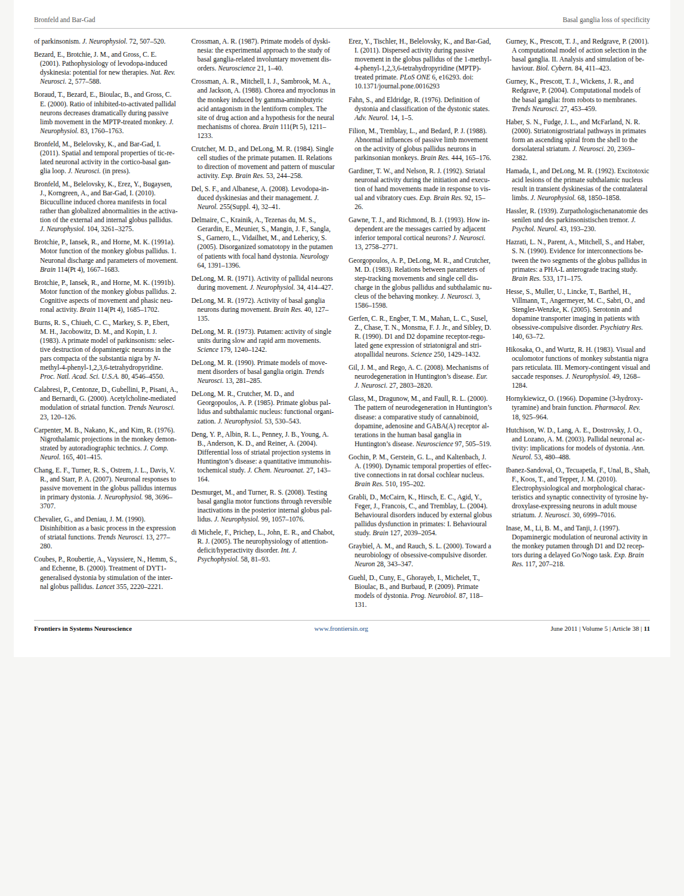Bronfeld and Bar-Gad Basal ganglia loss of specificity
of parkinsonism. J. Neurophysiol. 72, 507–520.
Bezard, E., Brotchie, J. M., and Gross, C. E. (2001). Pathophysiology of levodopa-induced dyskinesia: potential for new therapies. Nat. Rev. Neurosci. 2, 577–588.
Boraud, T., Bezard, E., Bioulac, B., and Gross, C. E. (2000). Ratio of inhibited-to-activated pallidal neurons decreases dramatically during passive limb movement in the MPTP-treated monkey. J. Neurophysiol. 83, 1760–1763.
Bronfeld, M., Belelovsky, K., and Bar-Gad, I. (2011). Spatial and temporal properties of tic-related neuronal activity in the cortico-basal ganglia loop. J. Neurosci. (in press).
Bronfeld, M., Belelovsky, K., Erez, Y., Bugaysen, J., Korngreen, A., and Bar-Gad, I. (2010). Bicuculline induced chorea manifests in focal rather than globalized abnormalities in the activation of the external and internal globus pallidus. J. Neurophysiol. 104, 3261–3275.
Brotchie, P., Iansek, R., and Horne, M. K. (1991a). Motor function of the monkey globus pallidus. 1. Neuronal discharge and parameters of movement. Brain 114(Pt 4), 1667–1683.
Brotchie, P., Iansek, R., and Horne, M. K. (1991b). Motor function of the monkey globus pallidus. 2. Cognitive aspects of movement and phasic neuronal activity. Brain 114(Pt 4), 1685–1702.
Burns, R. S., Chiueh, C. C., Markey, S. P., Ebert, M. H., Jacobowitz, D. M., and Kopin, I. J. (1983). A primate model of parkinsonism: selective destruction of dopaminergic neurons in the pars compacta of the substantia nigra by N-methyl-4-phenyl-1,2,3,6-tetrahydropyridine. Proc. Natl. Acad. Sci. U.S.A. 80, 4546–4550.
Calabresi, P., Centonze, D., Gubellini, P., Pisani, A., and Bernardi, G. (2000). Acetylcholine-mediated modulation of striatal function. Trends Neurosci. 23, 120–126.
Carpenter, M. B., Nakano, K., and Kim, R. (1976). Nigrothalamic projections in the monkey demonstrated by autoradiographic technics. J. Comp. Neurol. 165, 401–415.
Chang, E. F., Turner, R. S., Ostrem, J. L., Davis, V. R., and Starr, P. A. (2007). Neuronal responses to passive movement in the globus pallidus internus in primary dystonia. J. Neurophysiol. 98, 3696–3707.
Chevalier, G., and Deniau, J. M. (1990). Disinhibition as a basic process in the expression of striatal functions. Trends Neurosci. 13, 277–280.
Coubes, P., Roubertie, A., Vayssiere, N., Hemm, S., and Echenne, B. (2000). Treatment of DYT1-generalised dystonia by stimulation of the internal globus pallidus. Lancet 355, 2220–2221.
Crossman, A. R. (1987). Primate models of dyskinesia: the experimental approach to the study of basal ganglia-related involuntary movement disorders. Neuroscience 21, 1–40.
Crossman, A. R., Mitchell, I. J., Sambrook, M. A., and Jackson, A. (1988). Chorea and myoclonus in the monkey induced by gamma-aminobutyric acid antagonism in the lentiform complex. The site of drug action and a hypothesis for the neural mechanisms of chorea. Brain 111(Pt 5), 1211–1233.
Crutcher, M. D., and DeLong, M. R. (1984). Single cell studies of the primate putamen. II. Relations to direction of movement and pattern of muscular activity. Exp. Brain Res. 53, 244–258.
Del, S. F., and Albanese, A. (2008). Levodopa-induced dyskinesias and their management. J. Neurol. 255(Suppl. 4), 32–41.
Delmaire, C., Krainik, A., Tezenas du, M. S., Gerardin, E., Meunier, S., Mangin, J. F., Sangla, S., Garnero, L., Vidailhet, M., and Lehericy, S. (2005). Disorganized somatotopy in the putamen of patients with focal hand dystonia. Neurology 64, 1391–1396.
DeLong, M. R. (1971). Activity of pallidal neurons during movement. J. Neurophysiol. 34, 414–427.
DeLong, M. R. (1972). Activity of basal ganglia neurons during movement. Brain Res. 40, 127–135.
DeLong, M. R. (1973). Putamen: activity of single units during slow and rapid arm movements. Science 179, 1240–1242.
DeLong, M. R. (1990). Primate models of movement disorders of basal ganglia origin. Trends Neurosci. 13, 281–285.
DeLong, M. R., Crutcher, M. D., and Georgopoulos, A. P. (1985). Primate globus pallidus and subthalamic nucleus: functional organization. J. Neurophysiol. 53, 530–543.
Deng, Y. P., Albin, R. L., Penney, J. B., Young, A. B., Anderson, K. D., and Reiner, A. (2004). Differential loss of striatal projection systems in Huntington’s disease: a quantitative immunohistochemical study. J. Chem. Neuroanat. 27, 143–164.
Desmurget, M., and Turner, R. S. (2008). Testing basal ganglia motor functions through reversible inactivations in the posterior internal globus pallidus. J. Neurophysiol. 99, 1057–1076.
di Michele, F., Prichep, L., John, E. R., and Chabot, R. J. (2005). The neurophysiology of attention-deficit/hyperactivity disorder. Int. J. Psychophysiol. 58, 81–93.
Erez, Y., Tischler, H., Belelovsky, K., and Bar-Gad, I. (2011). Dispersed activity during passive movement in the globus pallidus of the 1-methyl-4-phenyl-1,2,3,6-tetrahydropyridine (MPTP)-treated primate. PLoS ONE 6, e16293. doi: 10.1371/journal.pone.0016293
Fahn, S., and Eldridge, R. (1976). Definition of dystonia and classification of the dystonic states. Adv. Neurol. 14, 1–5.
Filion, M., Tremblay, L., and Bedard, P. J. (1988). Abnormal influences of passive limb movement on the activity of globus pallidus neurons in parkinsonian monkeys. Brain Res. 444, 165–176.
Gardiner, T. W., and Nelson, R. J. (1992). Striatal neuronal activity during the initiation and execution of hand movements made in response to visual and vibratory cues. Exp. Brain Res. 92, 15–26.
Gawne, T. J., and Richmond, B. J. (1993). How independent are the messages carried by adjacent inferior temporal cortical neurons? J. Neurosci. 13, 2758–2771.
Georgopoulos, A. P., DeLong, M. R., and Crutcher, M. D. (1983). Relations between parameters of step-tracking movements and single cell discharge in the globus pallidus and subthalamic nucleus of the behaving monkey. J. Neurosci. 3, 1586–1598.
Gerfen, C. R., Engber, T. M., Mahan, L. C., Susel, Z., Chase, T. N., Monsma, F. J. Jr., and Sibley, D. R. (1990). D1 and D2 dopamine receptor-regulated gene expression of striatonigral and striatopallidal neurons. Science 250, 1429–1432.
Gil, J. M., and Rego, A. C. (2008). Mechanisms of neurodegeneration in Huntington’s disease. Eur. J. Neurosci. 27, 2803–2820.
Glass, M., Dragunow, M., and Faull, R. L. (2000). The pattern of neurodegeneration in Huntington’s disease: a comparative study of cannabinoid, dopamine, adenosine and GABA(A) receptor alterations in the human basal ganglia in Huntington’s disease. Neuroscience 97, 505–519.
Gochin, P. M., Gerstein, G. L., and Kaltenbach, J. A. (1990). Dynamic temporal properties of effective connections in rat dorsal cochlear nucleus. Brain Res. 510, 195–202.
Grabli, D., McCairn, K., Hirsch, E. C., Agid, Y., Feger, J., Francois, C., and Tremblay, L. (2004). Behavioural disorders induced by external globus pallidus dysfunction in primates: I. Behavioural study. Brain 127, 2039–2054.
Graybiel, A. M., and Rauch, S. L. (2000). Toward a neurobiology of obsessive-compulsive disorder. Neuron 28, 343–347.
Guehl, D., Cuny, E., Ghorayeb, I., Michelet, T., Bioulac, B., and Burbaud, P. (2009). Primate models of dystonia. Prog. Neurobiol. 87, 118–131.
Gurney, K., Prescott, T. J., and Redgrave, P. (2001). A computational model of action selection in the basal ganglia. II. Analysis and simulation of behaviour. Biol. Cybern. 84, 411–423.
Gurney, K., Prescott, T. J., Wickens, J. R., and Redgrave, P. (2004). Computational models of the basal ganglia: from robots to membranes. Trends Neurosci. 27, 453–459.
Haber, S. N., Fudge, J. L., and McFarland, N. R. (2000). Striatonigrostriatal pathways in primates form an ascending spiral from the shell to the dorsolateral striatum. J. Neurosci. 20, 2369–2382.
Hamada, I., and DeLong, M. R. (1992). Excitotoxic acid lesions of the primate subthalamic nucleus result in transient dyskinesias of the contralateral limbs. J. Neurophysiol. 68, 1850–1858.
Hassler, R. (1939). Zurpathologischenanatomie des senilen und des parkinsonistischen tremor. J. Psychol. Neurol. 43, 193–230.
Hazrati, L. N., Parent, A., Mitchell, S., and Haber, S. N. (1990). Evidence for interconnections between the two segments of the globus pallidus in primates: a PHA-L anterograde tracing study. Brain Res. 533, 171–175.
Hesse, S., Muller, U., Lincke, T., Barthel, H., Villmann, T., Angermeyer, M. C., Sabri, O., and Stengler-Wenzke, K. (2005). Serotonin and dopamine transporter imaging in patients with obsessive-compulsive disorder. Psychiatry Res. 140, 63–72.
Hikosaka, O., and Wurtz, R. H. (1983). Visual and oculomotor functions of monkey substantia nigra pars reticulata. III. Memory-contingent visual and saccade responses. J. Neurophysiol. 49, 1268–1284.
Hornykiewicz, O. (1966). Dopamine (3-hydroxytyramine) and brain function. Pharmacol. Rev. 18, 925–964.
Hutchison, W. D., Lang, A. E., Dostrovsky, J. O., and Lozano, A. M. (2003). Pallidal neuronal activity: implications for models of dystonia. Ann. Neurol. 53, 480–488.
Ibanez-Sandoval, O., Tecuapetla, F., Unal, B., Shah, F., Koos, T., and Tepper, J. M. (2010). Electrophysiological and morphological characteristics and synaptic connectivity of tyrosine hydroxylase-expressing neurons in adult mouse striatum. J. Neurosci. 30, 6999–7016.
Inase, M., Li, B. M., and Tanji, J. (1997). Dopaminergic modulation of neuronal activity in the monkey putamen through D1 and D2 receptors during a delayed Go/Nogo task. Exp. Brain Res. 117, 207–218.
Frontiers in Systems Neuroscience www.frontiersin.org June 2011 | Volume 5 | Article 38 | 11